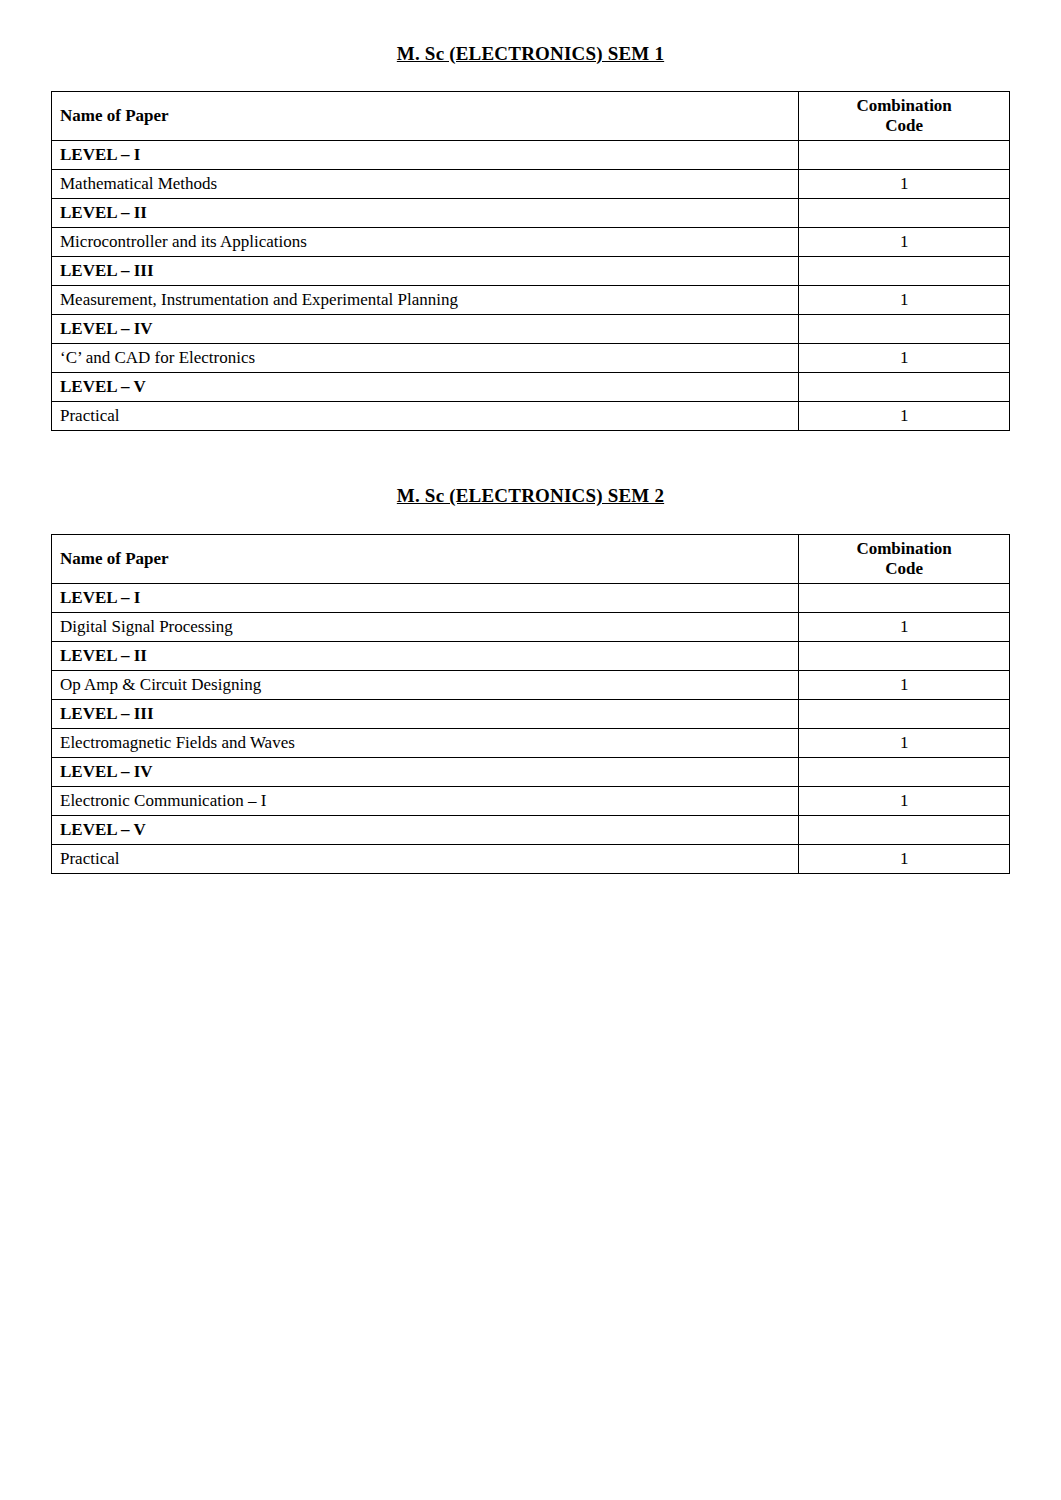M. Sc (ELECTRONICS) SEM 1
| Name of Paper | Combination Code |
| --- | --- |
| LEVEL – I | |
| Mathematical Methods | 1 |
| LEVEL – II | |
| Microcontroller and its Applications | 1 |
| LEVEL – III | |
| Measurement, Instrumentation and Experimental Planning | 1 |
| LEVEL – IV | |
| ‘C’ and CAD for Electronics | 1 |
| LEVEL – V | |
| Practical | 1 |
M. Sc (ELECTRONICS) SEM 2
| Name of Paper | Combination Code |
| --- | --- |
| LEVEL – I | |
| Digital Signal Processing | 1 |
| LEVEL – II | |
| Op Amp & Circuit Designing | 1 |
| LEVEL – III | |
| Electromagnetic Fields and Waves | 1 |
| LEVEL – IV | |
| Electronic Communication – I | 1 |
| LEVEL – V | |
| Practical | 1 |